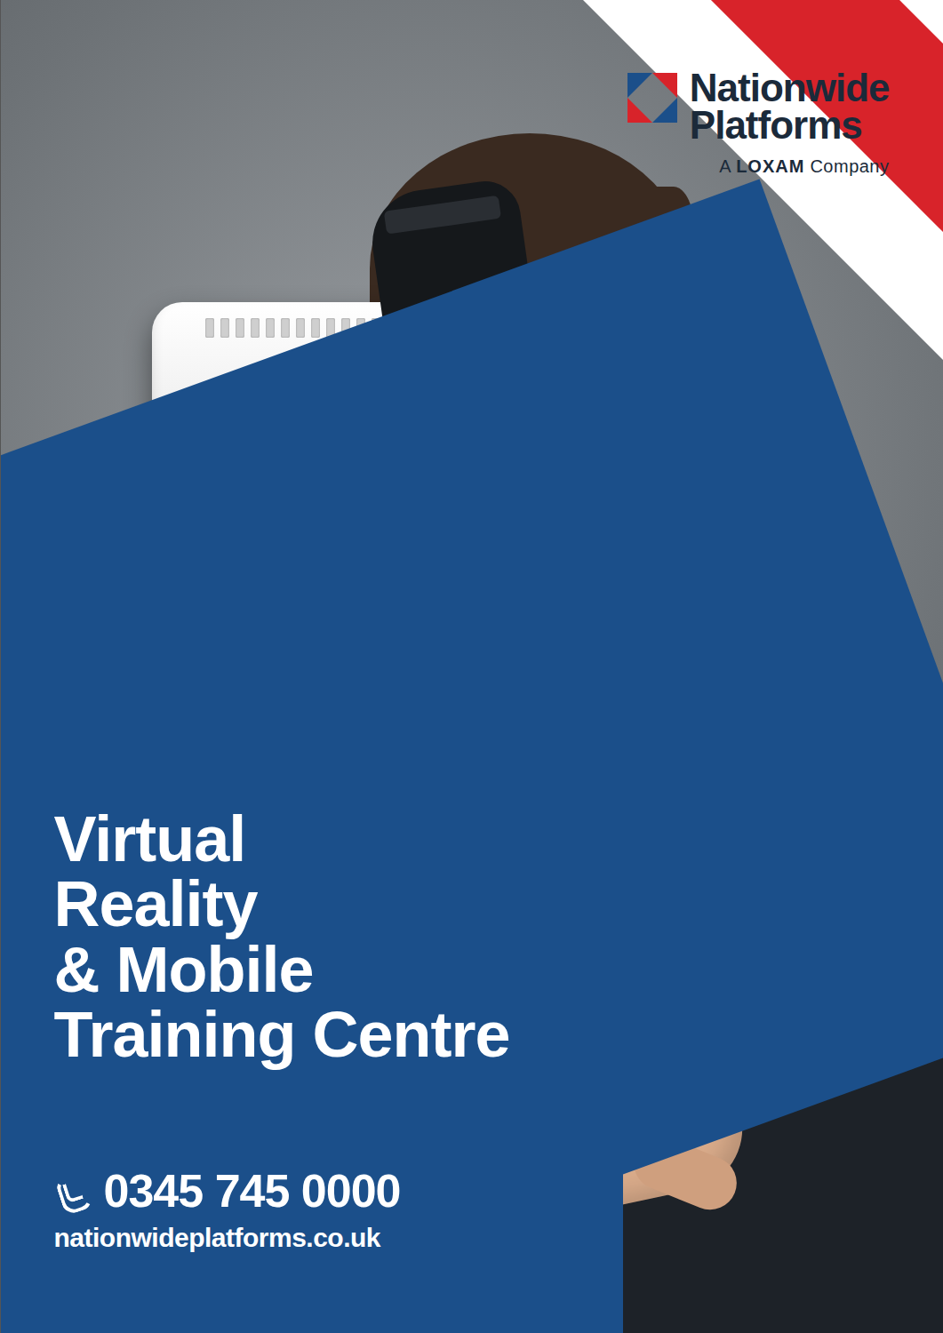Nationwide Platforms
Nationwide Platforms
A LOXAM Company
Virtual Reality & Mobile Training Centre
0345 745 0000
nationwideplatforms.co.uk